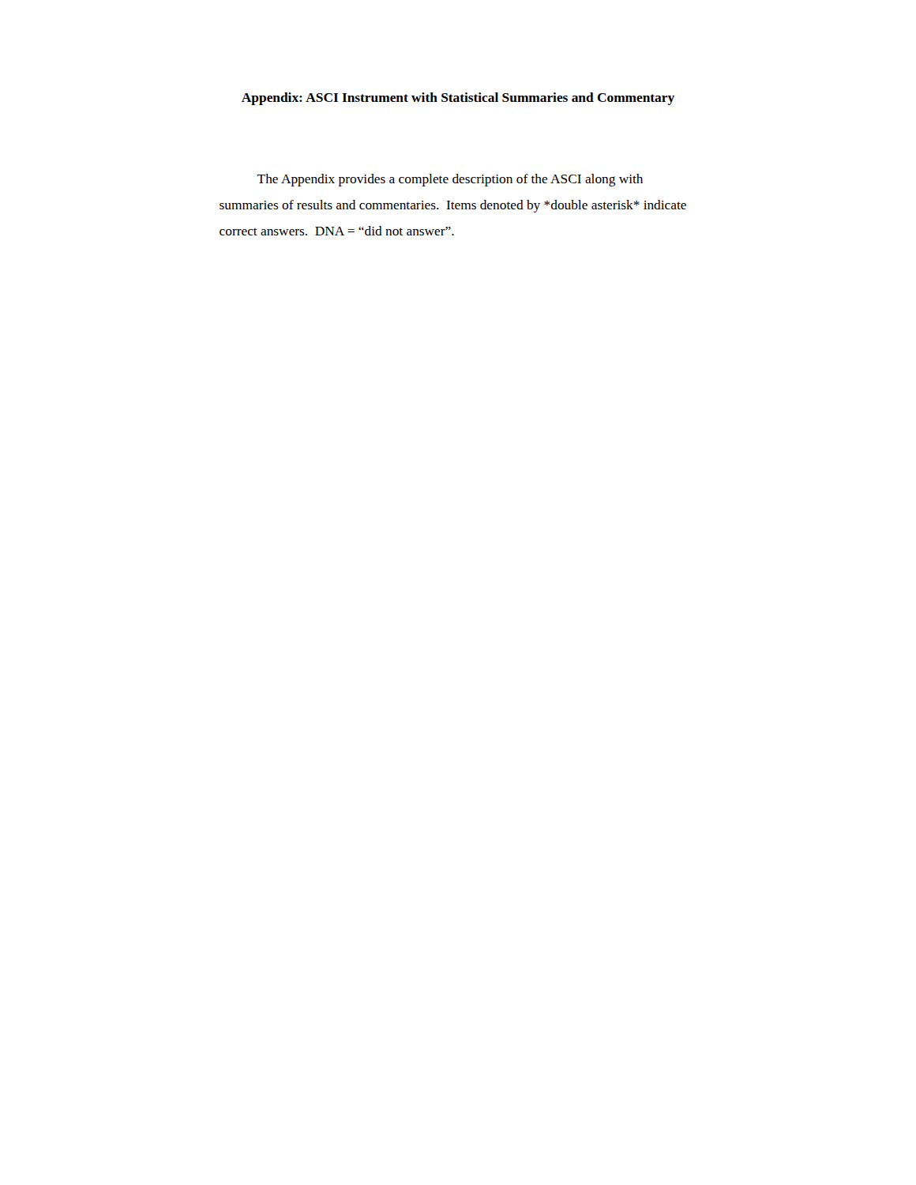Appendix: ASCI Instrument with Statistical Summaries and Commentary
The Appendix provides a complete description of the ASCI along with summaries of results and commentaries. Items denoted by *double asterisk* indicate correct answers. DNA = “did not answer”.